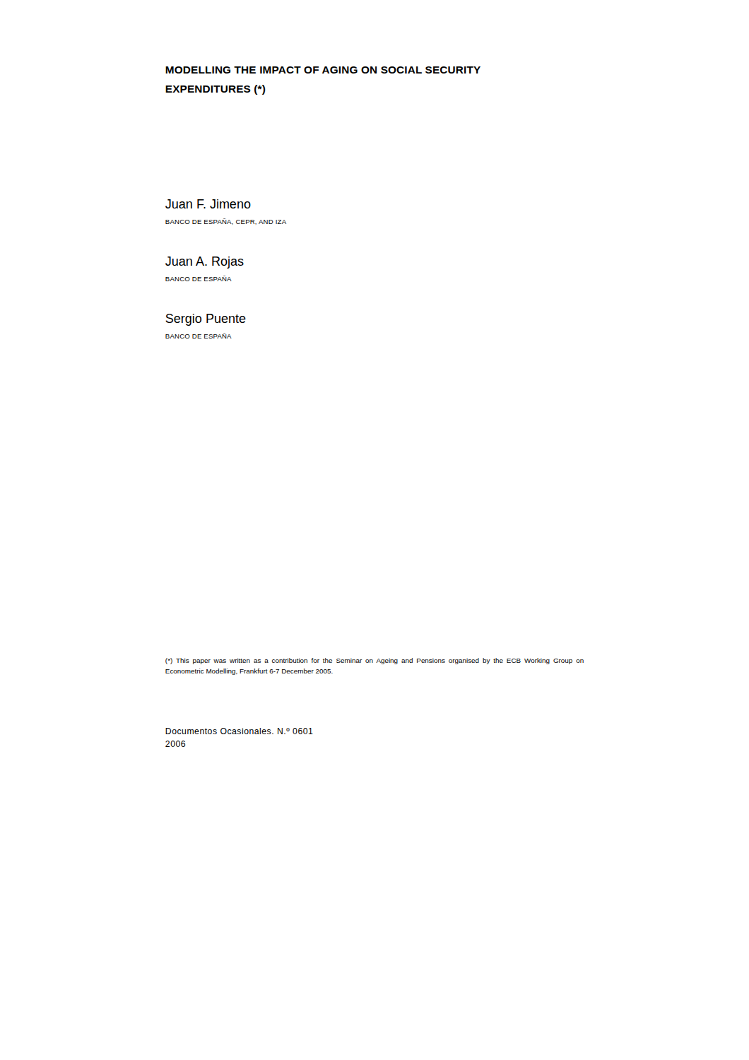MODELLING THE IMPACT OF AGING ON SOCIAL SECURITY
EXPENDITURES (*)
Juan F. Jimeno
BANCO DE ESPAÑA, CEPR, AND IZA
Juan A. Rojas
BANCO DE ESPAÑA
Sergio Puente
BANCO DE ESPAÑA
(*) This paper was written as a contribution for the Seminar on Ageing and Pensions organised by the ECB Working Group on Econometric Modelling, Frankfurt 6-7 December 2005.
Documentos Ocasionales. N.º 0601
2006